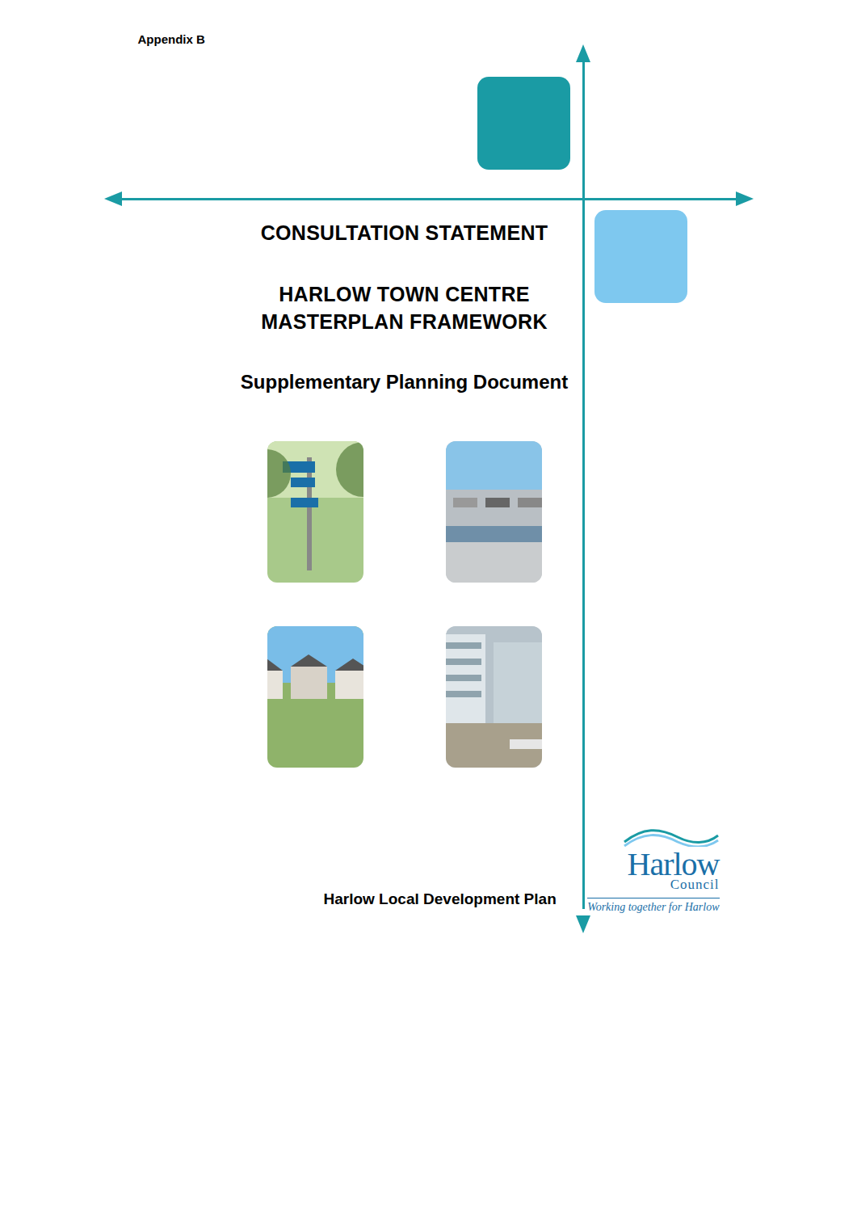Appendix B
CONSULTATION STATEMENT
HARLOW TOWN CENTRE
MASTERPLAN FRAMEWORK
Supplementary Planning Document
Harlow Local Development Plan
Harlow
Council
Working together for Harlow